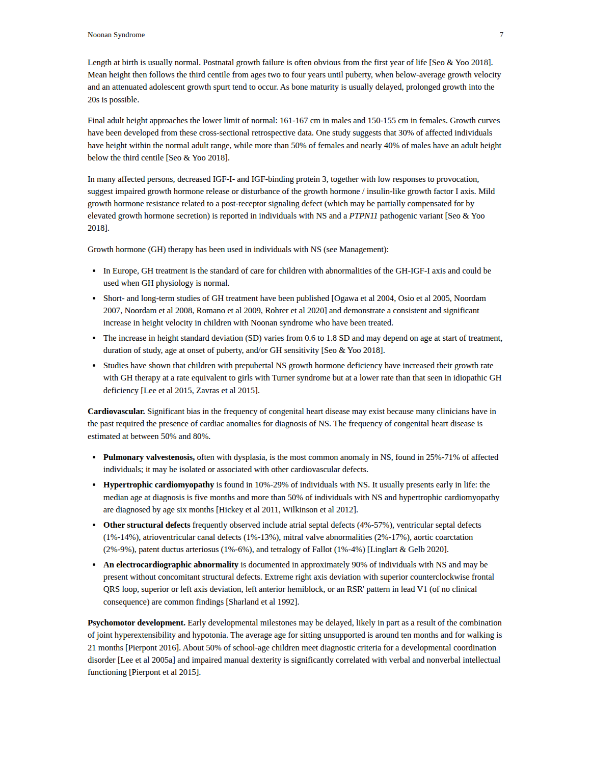Noonan Syndrome 7
Length at birth is usually normal. Postnatal growth failure is often obvious from the first year of life [Seo & Yoo 2018]. Mean height then follows the third centile from ages two to four years until puberty, when below-average growth velocity and an attenuated adolescent growth spurt tend to occur. As bone maturity is usually delayed, prolonged growth into the 20s is possible.
Final adult height approaches the lower limit of normal: 161-167 cm in males and 150-155 cm in females. Growth curves have been developed from these cross-sectional retrospective data. One study suggests that 30% of affected individuals have height within the normal adult range, while more than 50% of females and nearly 40% of males have an adult height below the third centile [Seo & Yoo 2018].
In many affected persons, decreased IGF-I- and IGF-binding protein 3, together with low responses to provocation, suggest impaired growth hormone release or disturbance of the growth hormone / insulin-like growth factor I axis. Mild growth hormone resistance related to a post-receptor signaling defect (which may be partially compensated for by elevated growth hormone secretion) is reported in individuals with NS and a PTPN11 pathogenic variant [Seo & Yoo 2018].
Growth hormone (GH) therapy has been used in individuals with NS (see Management):
In Europe, GH treatment is the standard of care for children with abnormalities of the GH-IGF-I axis and could be used when GH physiology is normal.
Short- and long-term studies of GH treatment have been published [Ogawa et al 2004, Osio et al 2005, Noordam 2007, Noordam et al 2008, Romano et al 2009, Rohrer et al 2020] and demonstrate a consistent and significant increase in height velocity in children with Noonan syndrome who have been treated.
The increase in height standard deviation (SD) varies from 0.6 to 1.8 SD and may depend on age at start of treatment, duration of study, age at onset of puberty, and/or GH sensitivity [Seo & Yoo 2018].
Studies have shown that children with prepubertal NS growth hormone deficiency have increased their growth rate with GH therapy at a rate equivalent to girls with Turner syndrome but at a lower rate than that seen in idiopathic GH deficiency [Lee et al 2015, Zavras et al 2015].
Cardiovascular. Significant bias in the frequency of congenital heart disease may exist because many clinicians have in the past required the presence of cardiac anomalies for diagnosis of NS. The frequency of congenital heart disease is estimated at between 50% and 80%.
Pulmonary valvestenosis, often with dysplasia, is the most common anomaly in NS, found in 25%-71% of affected individuals; it may be isolated or associated with other cardiovascular defects.
Hypertrophic cardiomyopathy is found in 10%-29% of individuals with NS. It usually presents early in life: the median age at diagnosis is five months and more than 50% of individuals with NS and hypertrophic cardiomyopathy are diagnosed by age six months [Hickey et al 2011, Wilkinson et al 2012].
Other structural defects frequently observed include atrial septal defects (4%-57%), ventricular septal defects (1%-14%), atrioventricular canal defects (1%-13%), mitral valve abnormalities (2%-17%), aortic coarctation (2%-9%), patent ductus arteriosus (1%-6%), and tetralogy of Fallot (1%-4%) [Linglart & Gelb 2020].
An electrocardiographic abnormality is documented in approximately 90% of individuals with NS and may be present without concomitant structural defects. Extreme right axis deviation with superior counterclockwise frontal QRS loop, superior or left axis deviation, left anterior hemiblock, or an RSR' pattern in lead V1 (of no clinical consequence) are common findings [Sharland et al 1992].
Psychomotor development. Early developmental milestones may be delayed, likely in part as a result of the combination of joint hyperextensibility and hypotonia. The average age for sitting unsupported is around ten months and for walking is 21 months [Pierpont 2016]. About 50% of school-age children meet diagnostic criteria for a developmental coordination disorder [Lee et al 2005a] and impaired manual dexterity is significantly correlated with verbal and nonverbal intellectual functioning [Pierpont et al 2015].